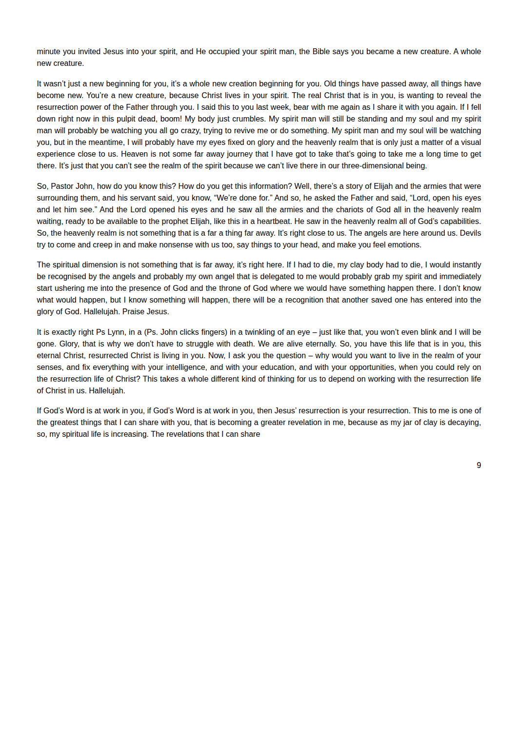minute you invited Jesus into your spirit, and He occupied your spirit man, the Bible says you became a new creature. A whole new creature.
It wasn’t just a new beginning for you, it’s a whole new creation beginning for you. Old things have passed away, all things have become new. You’re a new creature, because Christ lives in your spirit. The real Christ that is in you, is wanting to reveal the resurrection power of the Father through you. I said this to you last week, bear with me again as I share it with you again. If I fell down right now in this pulpit dead, boom! My body just crumbles. My spirit man will still be standing and my soul and my spirit man will probably be watching you all go crazy, trying to revive me or do something. My spirit man and my soul will be watching you, but in the meantime, I will probably have my eyes fixed on glory and the heavenly realm that is only just a matter of a visual experience close to us. Heaven is not some far away journey that I have got to take that’s going to take me a long time to get there. It’s just that you can’t see the realm of the spirit because we can’t live there in our three-dimensional being.
So, Pastor John, how do you know this? How do you get this information? Well, there’s a story of Elijah and the armies that were surrounding them, and his servant said, you know, “We’re done for.” And so, he asked the Father and said, “Lord, open his eyes and let him see.” And the Lord opened his eyes and he saw all the armies and the chariots of God all in the heavenly realm waiting, ready to be available to the prophet Elijah, like this in a heartbeat. He saw in the heavenly realm all of God’s capabilities. So, the heavenly realm is not something that is a far a thing far away. It’s right close to us. The angels are here around us. Devils try to come and creep in and make nonsense with us too, say things to your head, and make you feel emotions.
The spiritual dimension is not something that is far away, it’s right here. If I had to die, my clay body had to die, I would instantly be recognised by the angels and probably my own angel that is delegated to me would probably grab my spirit and immediately start ushering me into the presence of God and the throne of God where we would have something happen there. I don’t know what would happen, but I know something will happen, there will be a recognition that another saved one has entered into the glory of God. Hallelujah. Praise Jesus.
It is exactly right Ps Lynn, in a (Ps. John clicks fingers) in a twinkling of an eye – just like that, you won’t even blink and I will be gone. Glory, that is why we don’t have to struggle with death. We are alive eternally. So, you have this life that is in you, this eternal Christ, resurrected Christ is living in you. Now, I ask you the question – why would you want to live in the realm of your senses, and fix everything with your intelligence, and with your education, and with your opportunities, when you could rely on the resurrection life of Christ? This takes a whole different kind of thinking for us to depend on working with the resurrection life of Christ in us. Hallelujah.
If God’s Word is at work in you, if God’s Word is at work in you, then Jesus’ resurrection is your resurrection. This to me is one of the greatest things that I can share with you, that is becoming a greater revelation in me, because as my jar of clay is decaying, so, my spiritual life is increasing. The revelations that I can share
9